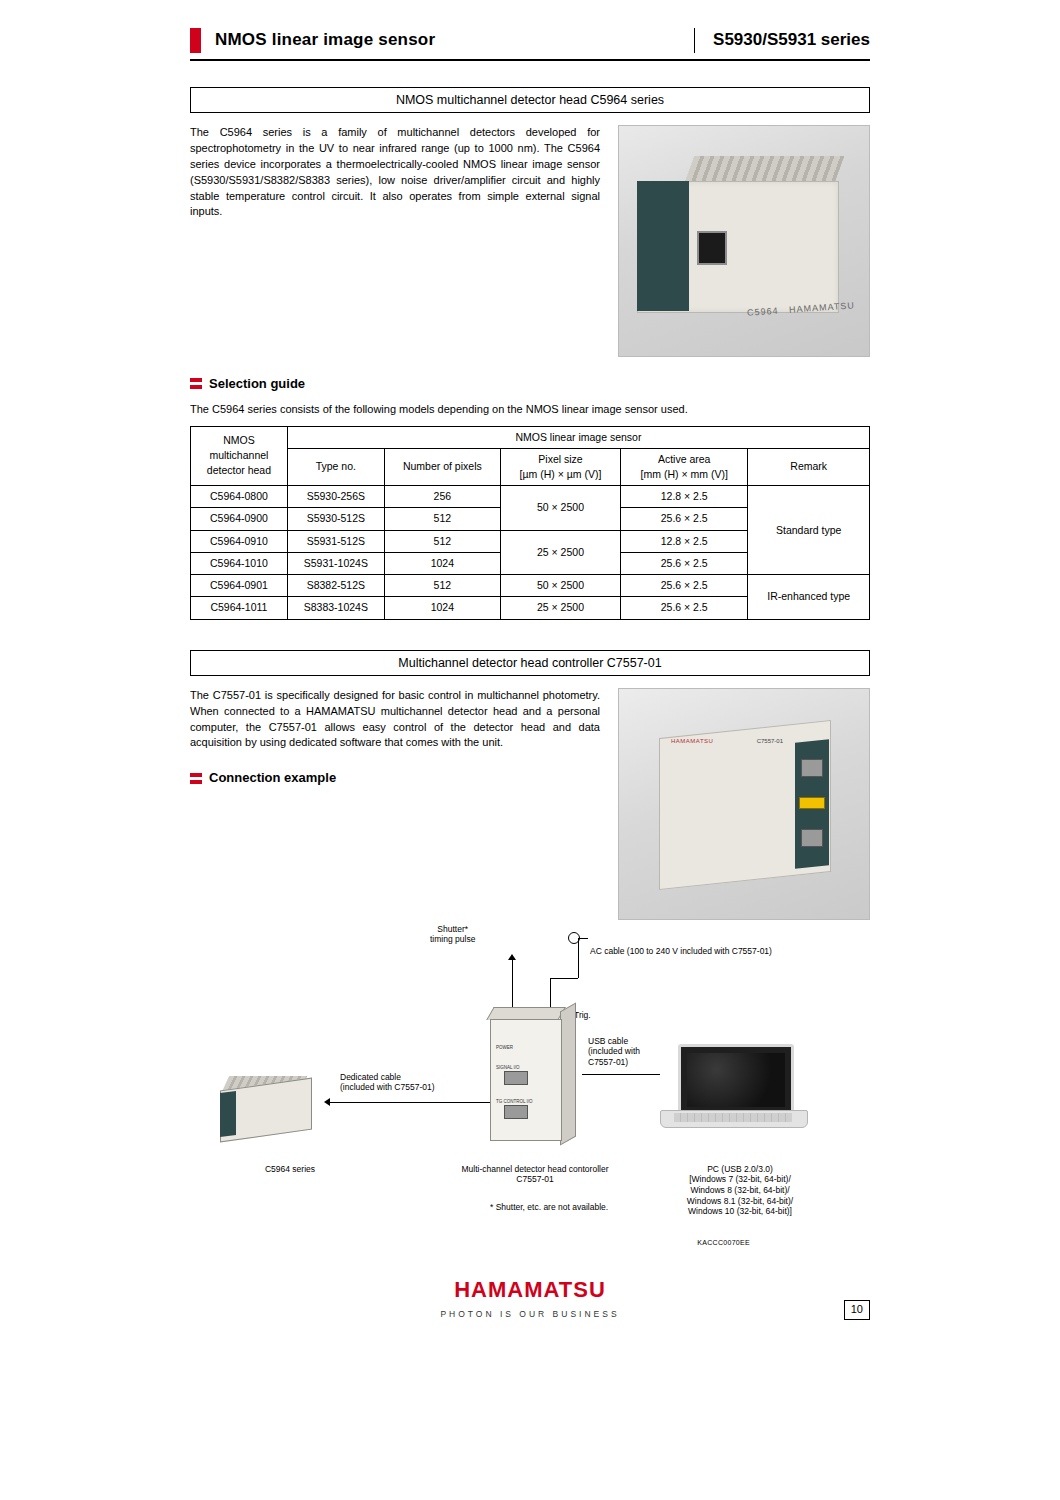NMOS linear image sensor
S5930/S5931 series
NMOS multichannel detector head C5964 series
The C5964 series is a family of multichannel detectors developed for spectrophotometry in the UV to near infrared range (up to 1000 nm). The C5964 series device incorporates a thermoelectrically-cooled NMOS linear image sensor (S5930/S5931/S8382/S8383 series), low noise driver/amplifier circuit and highly stable temperature control circuit. It also operates from simple external signal inputs.
C5964 HAMAMATSU
Selection guide
The C5964 series consists of the following models depending on the NMOS linear image sensor used.
| NMOS multichannel detector head | NMOS linear image sensor |
| --- | --- |
| Type no. | Number of pixels | Pixel size [µm (H) × µm (V)] | Active area [mm (H) × mm (V)] | Remark |
| C5964-0800 | S5930-256S | 256 | 50 × 2500 | 12.8 × 2.5 | Standard type |
| C5964-0900 | S5930-512S | 512 | 25.6 × 2.5 |
| C5964-0910 | S5931-512S | 512 | 25 × 2500 | 12.8 × 2.5 |
| C5964-1010 | S5931-1024S | 1024 | 25.6 × 2.5 |
| C5964-0901 | S8382-512S | 512 | 50 × 2500 | 25.6 × 2.5 | IR-enhanced type |
| C5964-1011 | S8383-1024S | 1024 | 25 × 2500 | 25.6 × 2.5 |
Multichannel detector head controller C7557-01
The C7557-01 is specifically designed for basic control in multichannel photometry. When connected to a HAMAMATSU multichannel detector head and a personal computer, the C7557-01 allows easy control of the detector head and data acquisition by using dedicated software that comes with the unit.
Connection example
HAMAMATSU
C7557-01
Shutter*
timing pulse
AC cable (100 to 240 V included with C7557-01)
⊢
Trig.
POWER
SIGNAL I/O
TG CONTROL I/O
USB cable
(included with
C7557-01)
Dedicated cable
(included with C7557-01)
C5964 series
Multi-channel detector head contoroller
C7557-01
PC (USB 2.0/3.0)
[Windows 7 (32-bit, 64-bit)/
Windows 8 (32-bit, 64-bit)/
Windows 8.1 (32-bit, 64-bit)/
Windows 10 (32-bit, 64-bit)]
* Shutter, etc. are not available.
KACCC0070EE
HAMAMATSU
PHOTON IS OUR BUSINESS
10